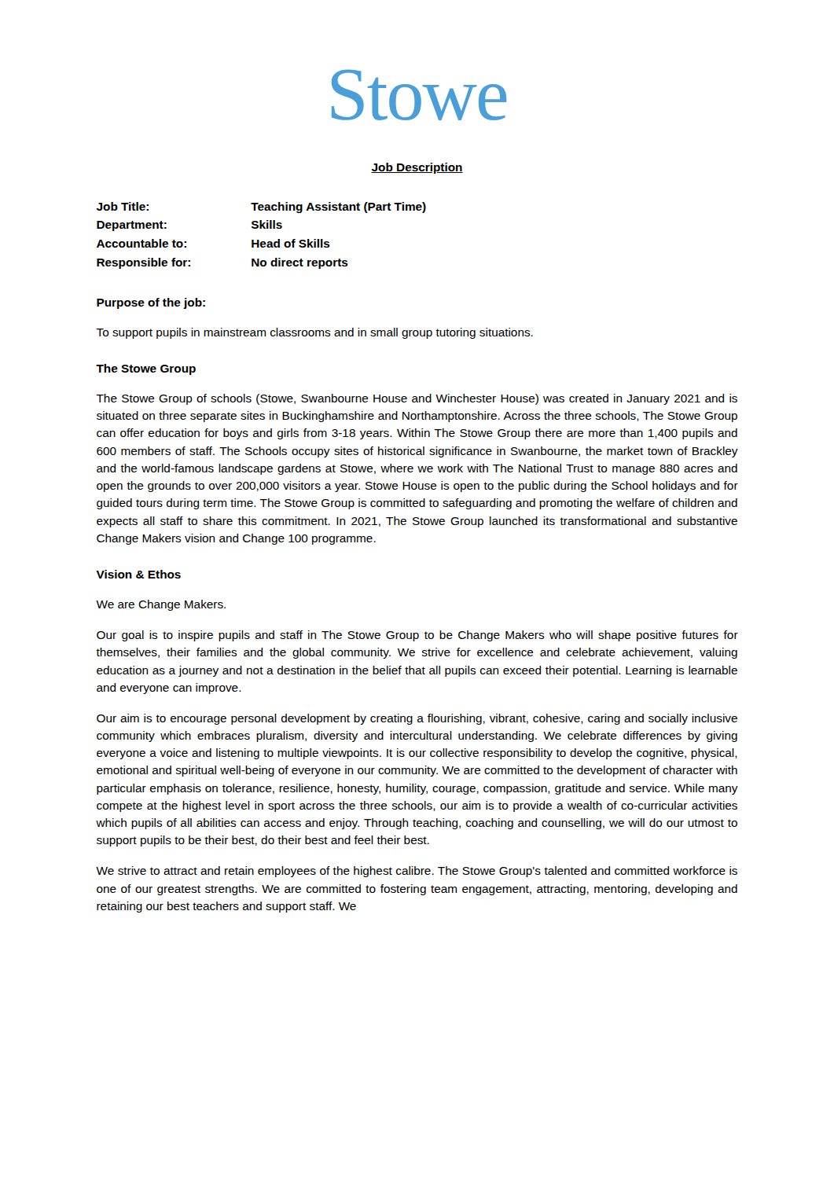Stowe
Job Description
| Job Title: | Teaching Assistant (Part Time) |
| Department: | Skills |
| Accountable to: | Head of Skills |
| Responsible for: | No direct reports |
Purpose of the job:
To support pupils in mainstream classrooms and in small group tutoring situations.
The Stowe Group
The Stowe Group of schools (Stowe, Swanbourne House and Winchester House) was created in January 2021 and is situated on three separate sites in Buckinghamshire and Northamptonshire. Across the three schools, The Stowe Group can offer education for boys and girls from 3-18 years. Within The Stowe Group there are more than 1,400 pupils and 600 members of staff. The Schools occupy sites of historical significance in Swanbourne, the market town of Brackley and the world-famous landscape gardens at Stowe, where we work with The National Trust to manage 880 acres and open the grounds to over 200,000 visitors a year. Stowe House is open to the public during the School holidays and for guided tours during term time. The Stowe Group is committed to safeguarding and promoting the welfare of children and expects all staff to share this commitment. In 2021, The Stowe Group launched its transformational and substantive Change Makers vision and Change 100 programme.
Vision & Ethos
We are Change Makers.
Our goal is to inspire pupils and staff in The Stowe Group to be Change Makers who will shape positive futures for themselves, their families and the global community. We strive for excellence and celebrate achievement, valuing education as a journey and not a destination in the belief that all pupils can exceed their potential. Learning is learnable and everyone can improve.
Our aim is to encourage personal development by creating a flourishing, vibrant, cohesive, caring and socially inclusive community which embraces pluralism, diversity and intercultural understanding. We celebrate differences by giving everyone a voice and listening to multiple viewpoints. It is our collective responsibility to develop the cognitive, physical, emotional and spiritual well-being of everyone in our community. We are committed to the development of character with particular emphasis on tolerance, resilience, honesty, humility, courage, compassion, gratitude and service. While many compete at the highest level in sport across the three schools, our aim is to provide a wealth of co-curricular activities which pupils of all abilities can access and enjoy. Through teaching, coaching and counselling, we will do our utmost to support pupils to be their best, do their best and feel their best.
We strive to attract and retain employees of the highest calibre. The Stowe Group's talented and committed workforce is one of our greatest strengths. We are committed to fostering team engagement, attracting, mentoring, developing and retaining our best teachers and support staff. We